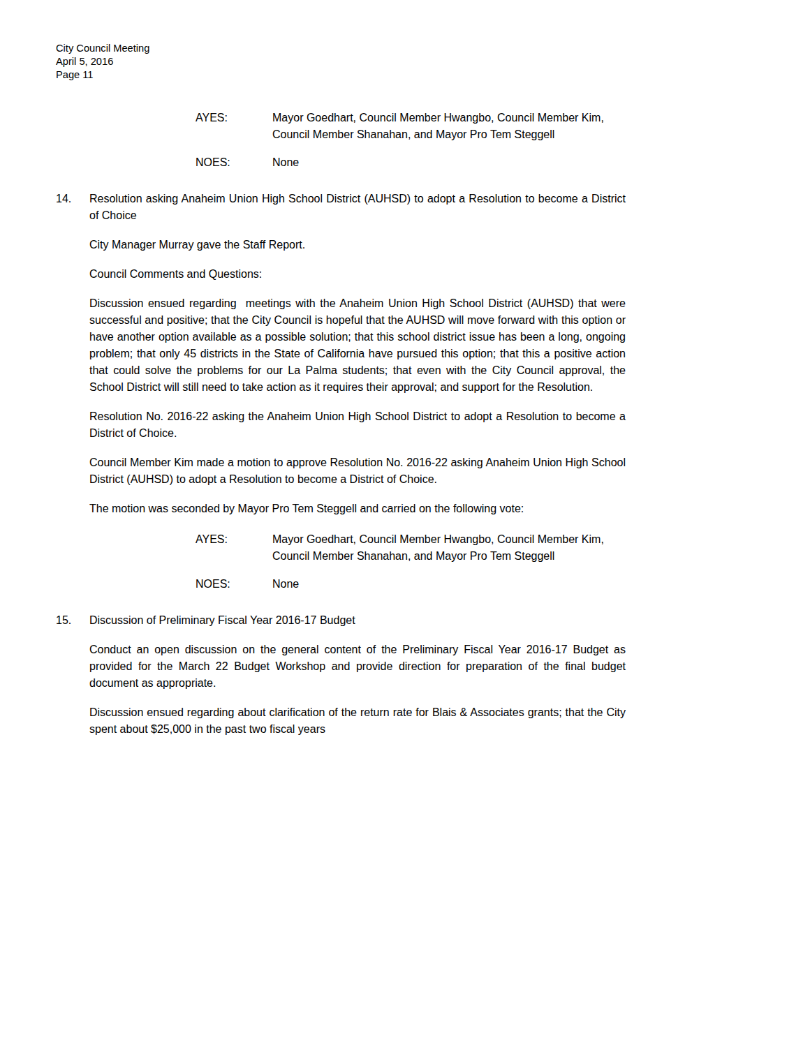City Council Meeting
April 5, 2016
Page 11
AYES:
Mayor Goedhart, Council Member Hwangbo, Council Member Kim, Council Member Shanahan, and Mayor Pro Tem Steggell
NOES:
None
14.
Resolution asking Anaheim Union High School District (AUHSD) to adopt a Resolution to become a District of Choice
City Manager Murray gave the Staff Report.
Council Comments and Questions:
Discussion ensued regarding meetings with the Anaheim Union High School District (AUHSD) that were successful and positive; that the City Council is hopeful that the AUHSD will move forward with this option or have another option available as a possible solution; that this school district issue has been a long, ongoing problem; that only 45 districts in the State of California have pursued this option; that this a positive action that could solve the problems for our La Palma students; that even with the City Council approval, the School District will still need to take action as it requires their approval; and support for the Resolution.
Resolution No. 2016-22 asking the Anaheim Union High School District to adopt a Resolution to become a District of Choice.
Council Member Kim made a motion to approve Resolution No. 2016-22 asking Anaheim Union High School District (AUHSD) to adopt a Resolution to become a District of Choice.
The motion was seconded by Mayor Pro Tem Steggell and carried on the following vote:
AYES:
Mayor Goedhart, Council Member Hwangbo, Council Member Kim, Council Member Shanahan, and Mayor Pro Tem Steggell
NOES:
None
15.
Discussion of Preliminary Fiscal Year 2016-17 Budget
Conduct an open discussion on the general content of the Preliminary Fiscal Year 2016-17 Budget as provided for the March 22 Budget Workshop and provide direction for preparation of the final budget document as appropriate.
Discussion ensued regarding about clarification of the return rate for Blais & Associates grants; that the City spent about $25,000 in the past two fiscal years